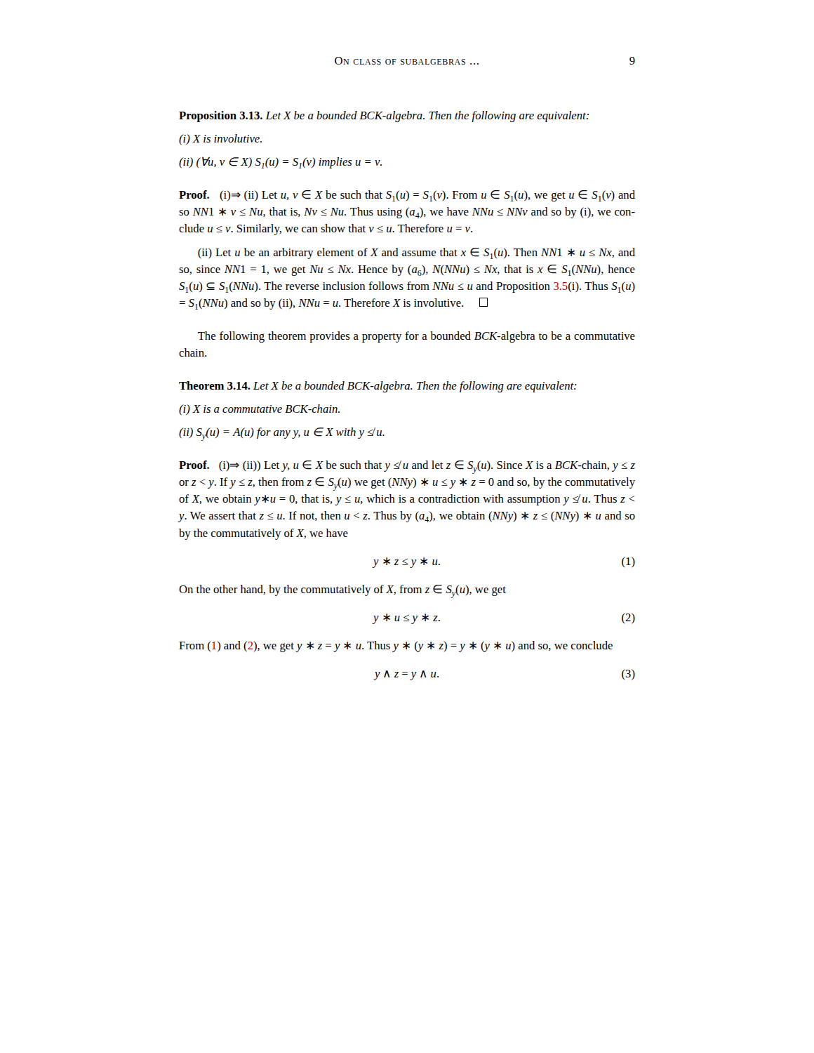On class of subalgebras ... 9
Proposition 3.13. Let X be a bounded BCK-algebra. Then the following are equivalent:
(i) X is involutive.
(ii) (∀u, v ∈ X) S1(u) = S1(v) implies u = v.
Proof. (i)⇒ (ii) Let u, v ∈ X be such that S1(u) = S1(v). From u ∈ S1(u), we get u ∈ S1(v) and so NN1 ∗ v ≤ Nu, that is, Nv ≤ Nu. Thus using (a4), we have NNu ≤ NNv and so by (i), we conclude u ≤ v. Similarly, we can show that v ≤ u. Therefore u = v.
(ii) Let u be an arbitrary element of X and assume that x ∈ S1(u). Then NN1 ∗ u ≤ Nx, and so, since NN1 = 1, we get Nu ≤ Nx. Hence by (a6), N(NNu) ≤ Nx, that is x ∈ S1(NNu), hence S1(u) ⊆ S1(NNu). The reverse inclusion follows from NNu ≤ u and Proposition 3.5(i). Thus S1(u) = S1(NNu) and so by (ii), NNu = u. Therefore X is involutive.
The following theorem provides a property for a bounded BCK-algebra to be a commutative chain.
Theorem 3.14. Let X be a bounded BCK-algebra. Then the following are equivalent:
(i) X is a commutative BCK-chain.
(ii) Sy(u) = A(u) for any y, u ∈ X with y ≰ u.
Proof. (i)⇒ (ii)) Let y, u ∈ X be such that y ≰ u and let z ∈ Sy(u). Since X is a BCK-chain, y ≤ z or z < y. If y ≤ z, then from z ∈ Sy(u) we get (NNy) ∗ u ≤ y ∗ z = 0 and so, by the commutatively of X, we obtain y∗u = 0, that is, y ≤ u, which is a contradiction with assumption y ≰ u. Thus z < y. We assert that z ≤ u. If not, then u < z. Thus by (a4), we obtain (NNy) ∗ z ≤ (NNy) ∗ u and so by the commutatively of X, we have
y ∗ z ≤ y ∗ u. (1)
On the other hand, by the commutatively of X, from z ∈ Sy(u), we get
y ∗ u ≤ y ∗ z. (2)
From (1) and (2), we get y ∗ z = y ∗ u. Thus y ∗ (y ∗ z) = y ∗ (y ∗ u) and so, we conclude
y ∧ z = y ∧ u. (3)